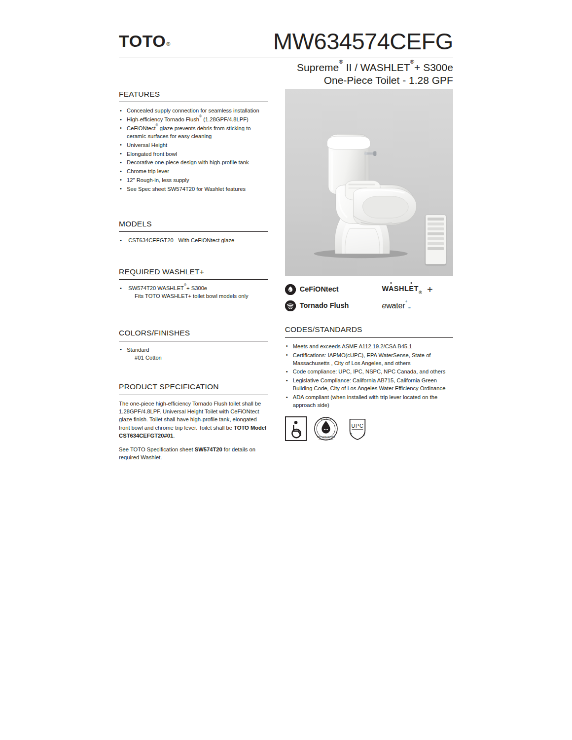TOTO®
MW634574CEFG
Supreme® II / WASHLET®+ S300e
One-Piece Toilet - 1.28 GPF
FEATURES
Concealed supply connection for seamless installation
High-efficiency Tornado Flush® (1.28GPF/4.8LPF)
CeFiONtect® glaze prevents debris from sticking to ceramic surfaces for easy cleaning
Universal Height
Elongated front bowl
Decorative one-piece design with high-profile tank
Chrome trip lever
12" Rough-in, less supply
See Spec sheet SW574T20 for Washlet features
MODELS
CST634CEFGT20 - With CeFiONtect glaze
REQUIRED WASHLET+
SW574T20 WASHLET®+ S300e
Fits TOTO WASHLET+ toilet bowl models only
COLORS/FINISHES
Standard
#01 Cotton
PRODUCT SPECIFICATION
The one-piece high-efficiency Tornado Flush toilet shall be 1.28GPF/4.8LPF. Universal Height Toilet with CeFiONtect glaze finish. Toilet shall have high-profile tank, elongated front bowl and chrome trip lever. Toilet shall be TOTO Model CST634CEFGT20#01.
See TOTO Specification sheet SW574T20 for details on required Washlet.
CeFiONtect
WASHLET®+
Tornado Flush
ewater+™
CODES/STANDARDS
Meets and exceeds ASME A112.19.2/CSA B45.1
Certifications: IAPMO(cUPC), EPA WaterSense, State of Massachusetts , City of Los Angeles, and others
Code compliance: UPC, IPC, NSPC, NPC Canada, and others
Legislative Compliance: California AB715, California Green Building Code, City of Los Angeles Water Efficiency Ordinance
ADA compliant (when installed with trip lever located on the approach side)
WaterSense MEETS EPA CRITERIA CERTIFIED BY IAPMO UPC c ®